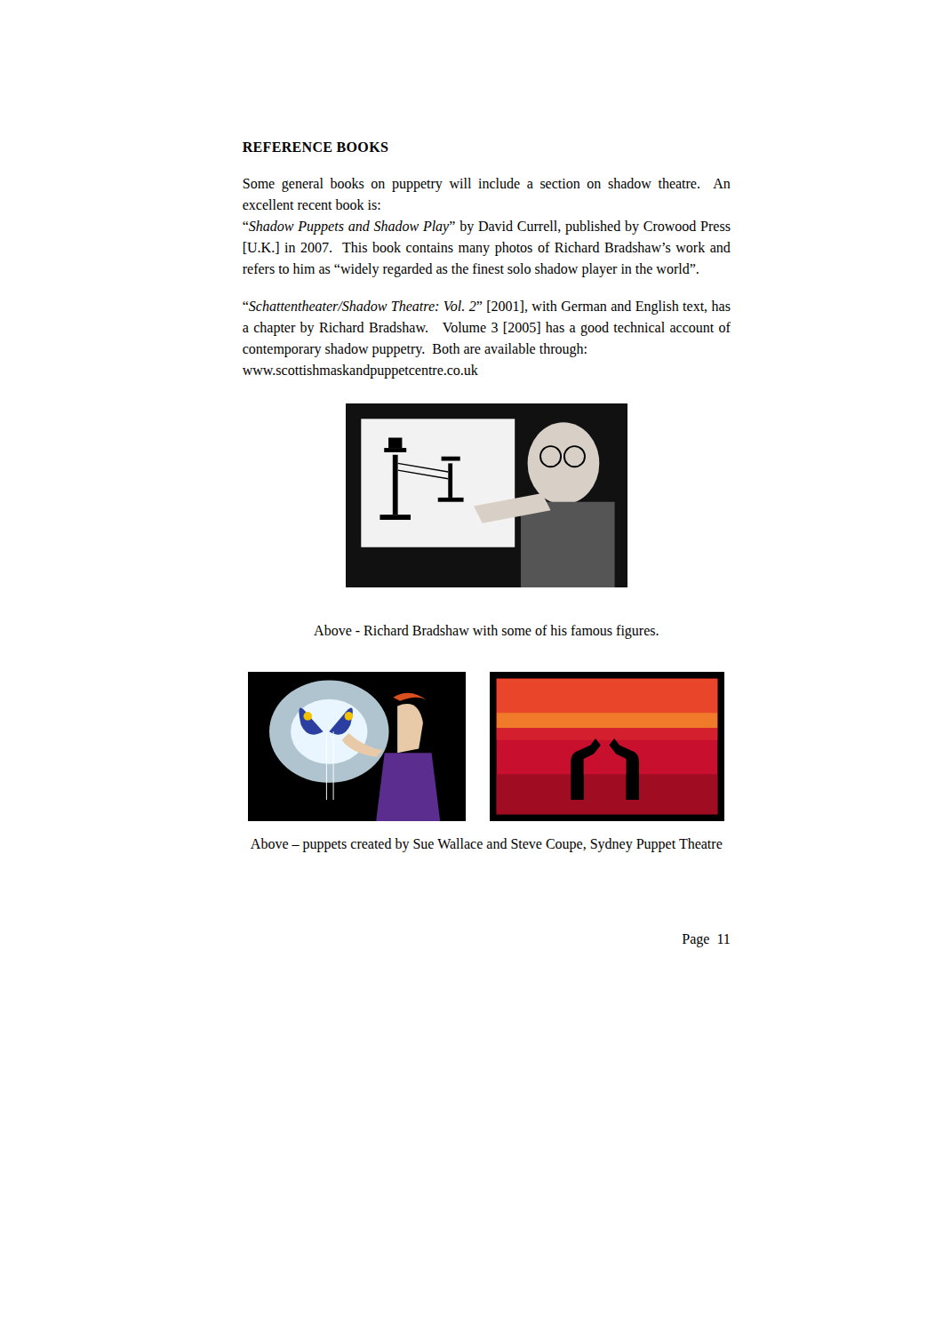REFERENCE BOOKS
Some general books on puppetry will include a section on shadow theatre. An excellent recent book is:
“Shadow Puppets and Shadow Play” by David Currell, published by Crowood Press [U.K.] in 2007. This book contains many photos of Richard Bradshaw’s work and refers to him as “widely regarded as the finest solo shadow player in the world”.
“Schattentheater/Shadow Theatre: Vol. 2” [2001], with German and English text, has a chapter by Richard Bradshaw. Volume 3 [2005] has a good technical account of contemporary shadow puppetry. Both are available through:
www.scottishmaskandpuppetcentre.co.uk
Above - Richard Bradshaw with some of his famous figures.
Above – puppets created by Sue Wallace and Steve Coupe, Sydney Puppet Theatre
Page 11